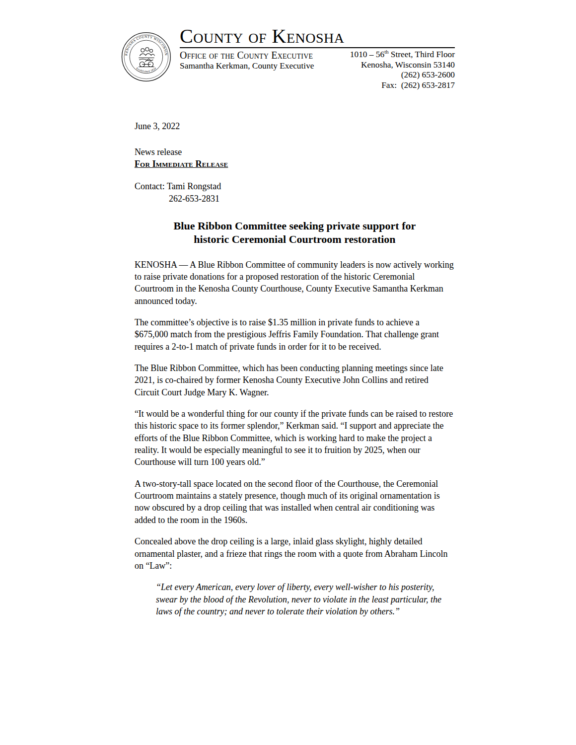KENOSHA COUNTY WISCONSIN Established 1850
County of Kenosha
Office of the County Executive
Samantha Kerkman, County Executive
1010 – 56th Street, Third Floor
Kenosha, Wisconsin 53140
(262) 653-2600
Fax: (262) 653-2817
June 3, 2022
News release For Immediate Release
Contact: Tami Rongstad 262-653-2831
Blue Ribbon Committee seeking private support for
historic Ceremonial Courtroom restoration
KENOSHA — A Blue Ribbon Committee of community leaders is now actively working to raise private donations for a proposed restoration of the historic Ceremonial Courtroom in the Kenosha County Courthouse, County Executive Samantha Kerkman announced today.
The committee’s objective is to raise $1.35 million in private funds to achieve a $675,000 match from the prestigious Jeffris Family Foundation. That challenge grant requires a 2-to-1 match of private funds in order for it to be received.
The Blue Ribbon Committee, which has been conducting planning meetings since late 2021, is co-chaired by former Kenosha County Executive John Collins and retired Circuit Court Judge Mary K. Wagner.
“It would be a wonderful thing for our county if the private funds can be raised to restore this historic space to its former splendor,” Kerkman said. “I support and appreciate the efforts of the Blue Ribbon Committee, which is working hard to make the project a reality. It would be especially meaningful to see it to fruition by 2025, when our Courthouse will turn 100 years old.”
A two-story-tall space located on the second floor of the Courthouse, the Ceremonial Courtroom maintains a stately presence, though much of its original ornamentation is now obscured by a drop ceiling that was installed when central air conditioning was added to the room in the 1960s.
Concealed above the drop ceiling is a large, inlaid glass skylight, highly detailed ornamental plaster, and a frieze that rings the room with a quote from Abraham Lincoln on “Law”:
“Let every American, every lover of liberty, every well-wisher to his posterity, swear by the blood of the Revolution, never to violate in the least particular, the laws of the country; and never to tolerate their violation by others.”